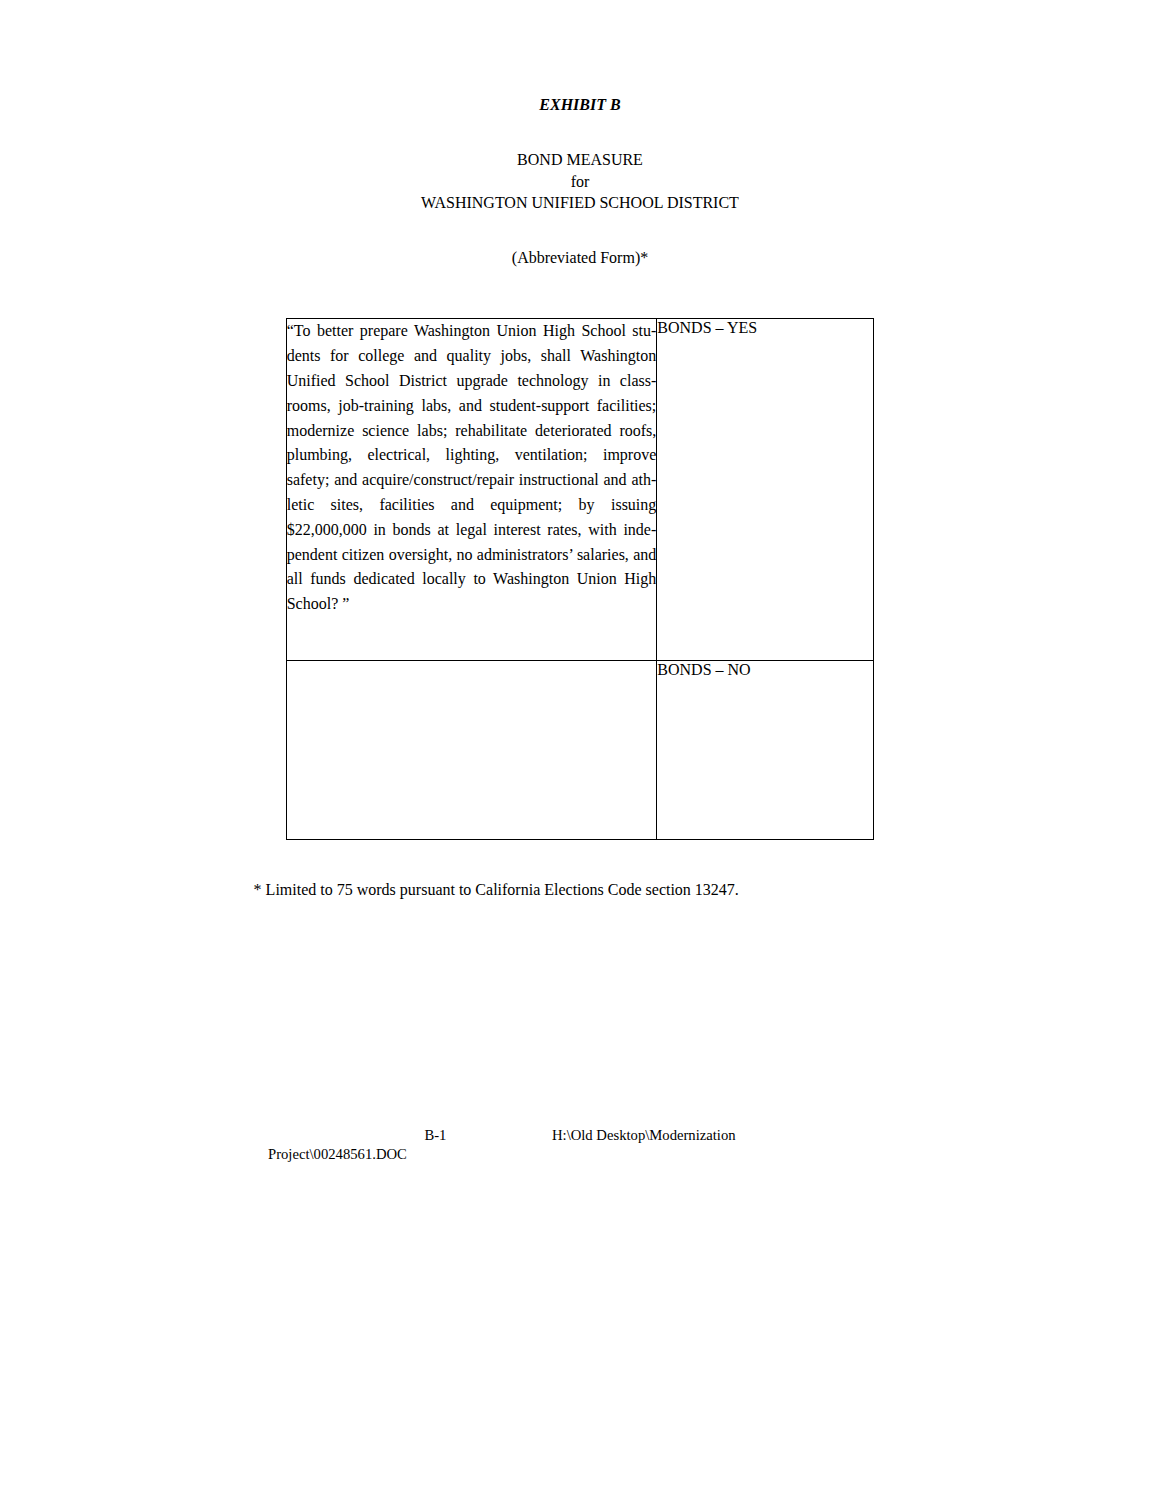EXHIBIT B
BOND MEASURE
for
WASHINGTON UNIFIED SCHOOL DISTRICT
(Abbreviated Form)*
| “To better prepare Washington Union High School students for college and quality jobs, shall Washington Unified School District upgrade technology in classrooms, job-training labs, and student-support facilities; modernize science labs; rehabilitate deteriorated roofs, plumbing, electrical, lighting, ventilation; improve safety; and acquire/construct/repair instructional and athletic sites, facilities and equipment; by issuing $22,000,000 in bonds at legal interest rates, with independent citizen oversight, no administrators’ salaries, and all funds dedicated locally to Washington Union High School? ” | BONDS – YES |
| | BONDS – NO |
* Limited to 75 words pursuant to California Elections Code section 13247.
B-1 H:\Old Desktop\Modernization
Project\00248561.DOC